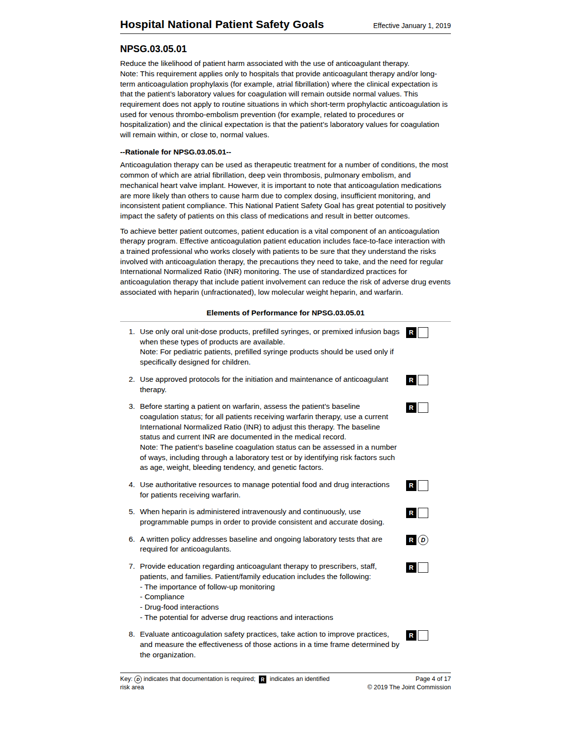Hospital National Patient Safety Goals
Effective January 1, 2019
NPSG.03.05.01
Reduce the likelihood of patient harm associated with the use of anticoagulant therapy.
Note: This requirement applies only to hospitals that provide anticoagulant therapy and/or long-term anticoagulation prophylaxis (for example, atrial fibrillation) where the clinical expectation is that the patient’s laboratory values for coagulation will remain outside normal values. This requirement does not apply to routine situations in which short-term prophylactic anticoagulation is used for venous thrombo-embolism prevention (for example, related to procedures or hospitalization) and the clinical expectation is that the patient’s laboratory values for coagulation will remain within, or close to, normal values.
--Rationale for NPSG.03.05.01--
Anticoagulation therapy can be used as therapeutic treatment for a number of conditions, the most common of which are atrial fibrillation, deep vein thrombosis, pulmonary embolism, and mechanical heart valve implant. However, it is important to note that anticoagulation medications are more likely than others to cause harm due to complex dosing, insufficient monitoring, and inconsistent patient compliance. This National Patient Safety Goal has great potential to positively impact the safety of patients on this class of medications and result in better outcomes.
To achieve better patient outcomes, patient education is a vital component of an anticoagulation therapy program. Effective anticoagulation patient education includes face-to-face interaction with a trained professional who works closely with patients to be sure that they understand the risks involved with anticoagulation therapy, the precautions they need to take, and the need for regular International Normalized Ratio (INR) monitoring. The use of standardized practices for anticoagulation therapy that include patient involvement can reduce the risk of adverse drug events associated with heparin (unfractionated), low molecular weight heparin, and warfarin.
Elements of Performance for NPSG.03.05.01
Use only oral unit-dose products, prefilled syringes, or premixed infusion bags when these types of products are available.
Note: For pediatric patients, prefilled syringe products should be used only if specifically designed for children.
R
Use approved protocols for the initiation and maintenance of anticoagulant therapy.
R
Before starting a patient on warfarin, assess the patient’s baseline coagulation status; for all patients receiving warfarin therapy, use a current International Normalized Ratio (INR) to adjust this therapy. The baseline status and current INR are documented in the medical record.
Note: The patient’s baseline coagulation status can be assessed in a number of ways, including through a laboratory test or by identifying risk factors such as age, weight, bleeding tendency, and genetic factors.
R
Use authoritative resources to manage potential food and drug interactions for patients receiving warfarin.
R
When heparin is administered intravenously and continuously, use programmable pumps in order to provide consistent and accurate dosing.
R
A written policy addresses baseline and ongoing laboratory tests that are required for anticoagulants.
RD
Provide education regarding anticoagulant therapy to prescribers, staff, patients, and families. Patient/family education includes the following:
- The importance of follow-up monitoring
- Compliance
- Drug-food interactions
- The potential for adverse drug reactions and interactions
R
Evaluate anticoagulation safety practices, take action to improve practices, and measure the effectiveness of those actions in a time frame determined by the organization.
R
Key: D indicates that documentation is required; R indicates an identified risk area
Page 4 of 17
© 2019 The Joint Commission